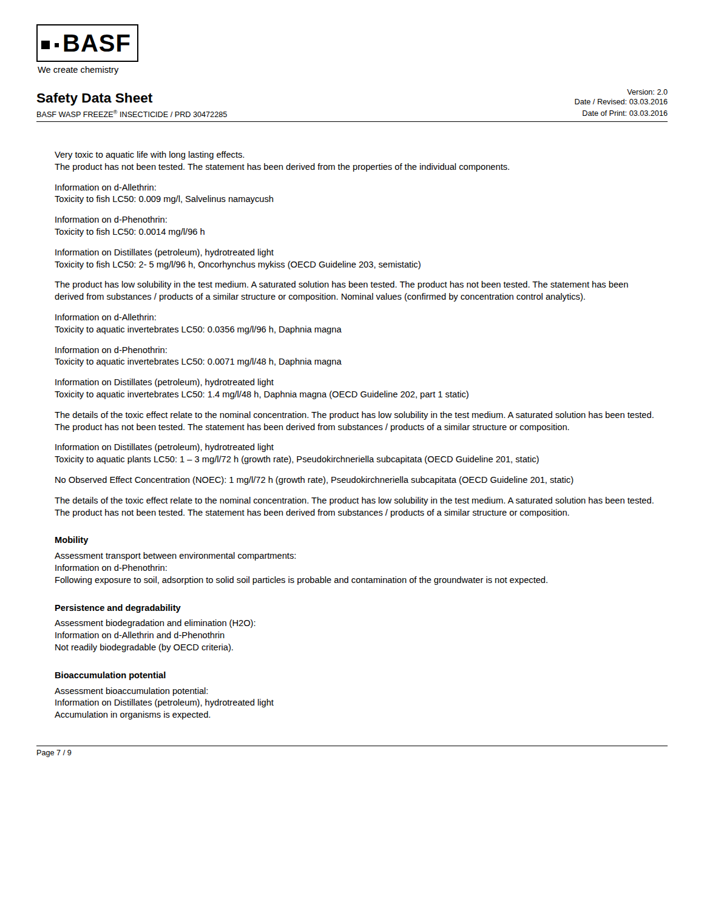BASF
We create chemistry
Safety Data Sheet
Version: 2.0
Date / Revised: 03.03.2016
BASF WASP FREEZE® INSECTICIDE / PRD 30472285 Date of Print: 03.03.2016
Very toxic to aquatic life with long lasting effects.
The product has not been tested. The statement has been derived from the properties of the individual components.
Information on d-Allethrin:
Toxicity to fish LC50: 0.009 mg/l, Salvelinus namaycush
Information on d-Phenothrin:
Toxicity to fish LC50: 0.0014 mg/l/96 h
Information on Distillates (petroleum), hydrotreated light
Toxicity to fish LC50: 2- 5 mg/l/96 h, Oncorhynchus mykiss (OECD Guideline 203, semistatic)
The product has low solubility in the test medium. A saturated solution has been tested. The product has not been tested. The statement has been derived from substances / products of a similar structure or composition. Nominal values (confirmed by concentration control analytics).
Information on d-Allethrin:
Toxicity to aquatic invertebrates LC50: 0.0356 mg/l/96 h, Daphnia magna
Information on d-Phenothrin:
Toxicity to aquatic invertebrates LC50: 0.0071 mg/l/48 h, Daphnia magna
Information on Distillates (petroleum), hydrotreated light
Toxicity to aquatic invertebrates LC50: 1.4 mg/l/48 h, Daphnia magna (OECD Guideline 202, part 1 static)
The details of the toxic effect relate to the nominal concentration. The product has low solubility in the test medium. A saturated solution has been tested. The product has not been tested. The statement has been derived from substances / products of a similar structure or composition.
Information on Distillates (petroleum), hydrotreated light
Toxicity to aquatic plants LC50: 1 – 3 mg/l/72 h (growth rate), Pseudokirchneriella subcapitata (OECD Guideline 201, static)
No Observed Effect Concentration (NOEC): 1 mg/l/72 h (growth rate), Pseudokirchneriella subcapitata (OECD Guideline 201, static)
The details of the toxic effect relate to the nominal concentration. The product has low solubility in the test medium. A saturated solution has been tested. The product has not been tested. The statement has been derived from substances / products of a similar structure or composition.
Mobility
Assessment transport between environmental compartments:
Information on d-Phenothrin:
Following exposure to soil, adsorption to solid soil particles is probable and contamination of the groundwater is not expected.
Persistence and degradability
Assessment biodegradation and elimination (H2O):
Information on d-Allethrin and d-Phenothrin
Not readily biodegradable (by OECD criteria).
Bioaccumulation potential
Assessment bioaccumulation potential:
Information on Distillates (petroleum), hydrotreated light
Accumulation in organisms is expected.
Page 7 / 9